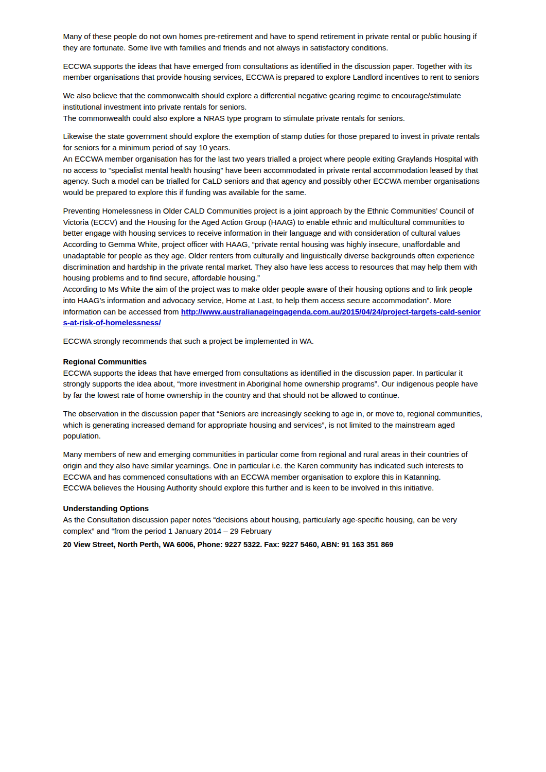Many of these people do not own homes pre-retirement and have to spend retirement in private rental or public housing if they are fortunate. Some live with families and friends and not always in satisfactory conditions.
ECCWA supports the ideas that have emerged from consultations as identified in the discussion paper. Together with its member organisations that provide housing services, ECCWA is prepared to explore Landlord incentives to rent to seniors
We also believe that the commonwealth should explore a differential negative gearing regime to encourage/stimulate institutional investment into private rentals for seniors.
The commonwealth could also explore a NRAS type program to stimulate private rentals for seniors.
Likewise the state government should explore the exemption of stamp duties for those prepared to invest in private rentals for seniors for a minimum period of say 10 years.
An ECCWA member organisation has for the last two years trialled a project where people exiting Graylands Hospital with no access to “specialist mental health housing” have been accommodated in private rental accommodation leased by that agency. Such a model can be trialled for CaLD seniors and that agency and possibly other ECCWA member organisations would be prepared to explore this if funding was available for the same.
Preventing Homelessness in Older CALD Communities project is a joint approach by the Ethnic Communities’ Council of Victoria (ECCV) and the Housing for the Aged Action Group (HAAG) to enable ethnic and multicultural communities to better engage with housing services to receive information in their language and with consideration of cultural values
According to Gemma White, project officer with HAAG, “private rental housing was highly insecure, unaffordable and unadaptable for people as they age. Older renters from culturally and linguistically diverse backgrounds often experience discrimination and hardship in the private rental market. They also have less access to resources that may help them with housing problems and to find secure, affordable housing.”
According to Ms White the aim of the project was to make older people aware of their housing options and to link people into HAAG’s information and advocacy service, Home at Last, to help them access secure accommodation”. More information can be accessed from http://www.australianageingagenda.com.au/2015/04/24/project-targets-cald-seniors-at-risk-of-homelessness/
ECCWA strongly recommends that such a project be implemented in WA.
Regional Communities
ECCWA supports the ideas that have emerged from consultations as identified in the discussion paper. In particular it strongly supports the idea about, “more investment in Aboriginal home ownership programs”. Our indigenous people have by far the lowest rate of home ownership in the country and that should not be allowed to continue.
The observation in the discussion paper that “Seniors are increasingly seeking to age in, or move to, regional communities, which is generating increased demand for appropriate housing and services”, is not limited to the mainstream aged population.
Many members of new and emerging communities in particular come from regional and rural areas in their countries of origin and they also have similar yearnings. One in particular i.e. the Karen community has indicated such interests to ECCWA and has commenced consultations with an ECCWA member organisation to explore this in Katanning.
ECCWA believes the Housing Authority should explore this further and is keen to be involved in this initiative.
Understanding Options
As the Consultation discussion paper notes “decisions about housing, particularly age-specific housing, can be very complex” and “from the period 1 January 2014 – 29 February
20 View Street, North Perth, WA 6006, Phone: 9227 5322. Fax: 9227 5460, ABN: 91 163 351 869